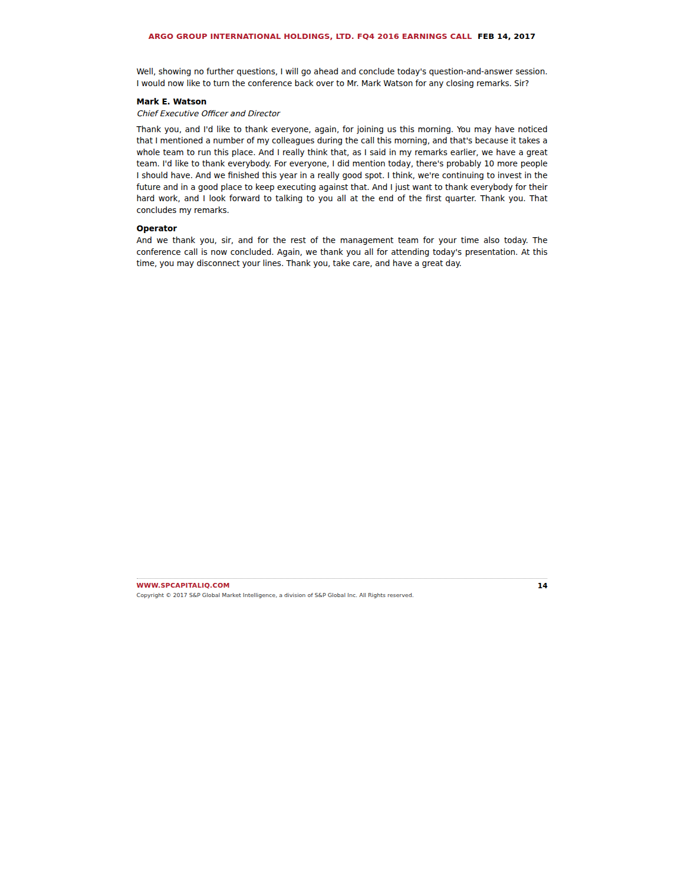ARGO GROUP INTERNATIONAL HOLDINGS, LTD. FQ4 2016 EARNINGS CALL FEB 14, 2017
Well, showing no further questions, I will go ahead and conclude today's question-and-answer session. I would now like to turn the conference back over to Mr. Mark Watson for any closing remarks. Sir?
Mark E. Watson
Chief Executive Officer and Director
Thank you, and I'd like to thank everyone, again, for joining us this morning. You may have noticed that I mentioned a number of my colleagues during the call this morning, and that's because it takes a whole team to run this place. And I really think that, as I said in my remarks earlier, we have a great team. I'd like to thank everybody. For everyone, I did mention today, there's probably 10 more people I should have. And we finished this year in a really good spot. I think, we're continuing to invest in the future and in a good place to keep executing against that. And I just want to thank everybody for their hard work, and I look forward to talking to you all at the end of the first quarter. Thank you. That concludes my remarks.
Operator
And we thank you, sir, and for the rest of the management team for your time also today. The conference call is now concluded. Again, we thank you all for attending today's presentation. At this time, you may disconnect your lines. Thank you, take care, and have a great day.
WWW.SPCAPITALIQ.COM
Copyright © 2017 S&P Global Market Intelligence, a division of S&P Global Inc. All Rights reserved.
14